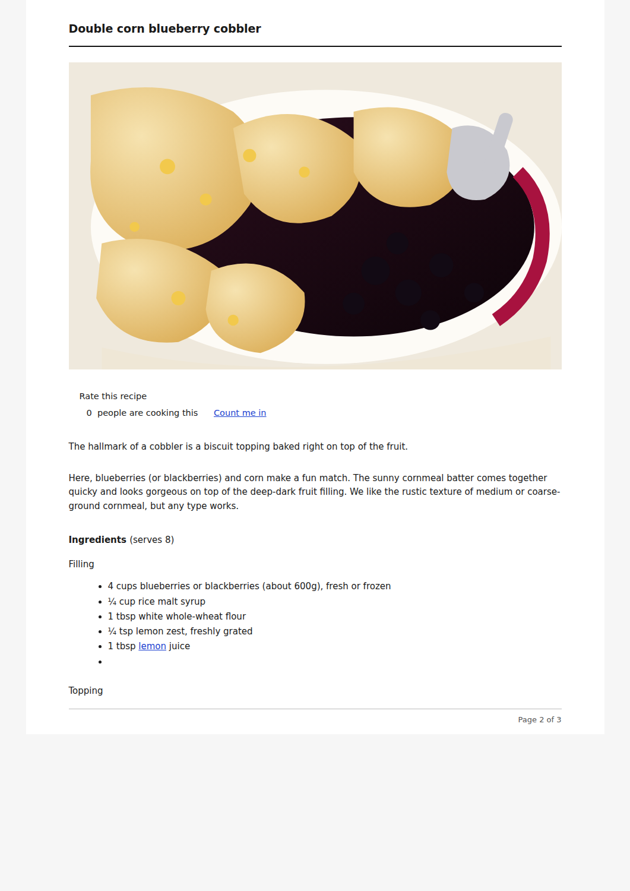Double corn blueberry cobbler
Rate this recipe
0 people are cooking this Count me in
The hallmark of a cobbler is a biscuit topping baked right on top of the fruit.
Here, blueberries (or blackberries) and corn make a fun match. The sunny cornmeal batter comes together quicky and looks gorgeous on top of the deep-dark fruit filling. We like the rustic texture of medium or coarse-ground cornmeal, but any type works.
Ingredients (serves 8)
Filling
4 cups blueberries or blackberries (about 600g), fresh or frozen
¼ cup rice malt syrup
1 tbsp white whole-wheat flour
¼ tsp lemon zest, freshly grated
1 tbsp lemon juice
Topping
Page 2 of 3